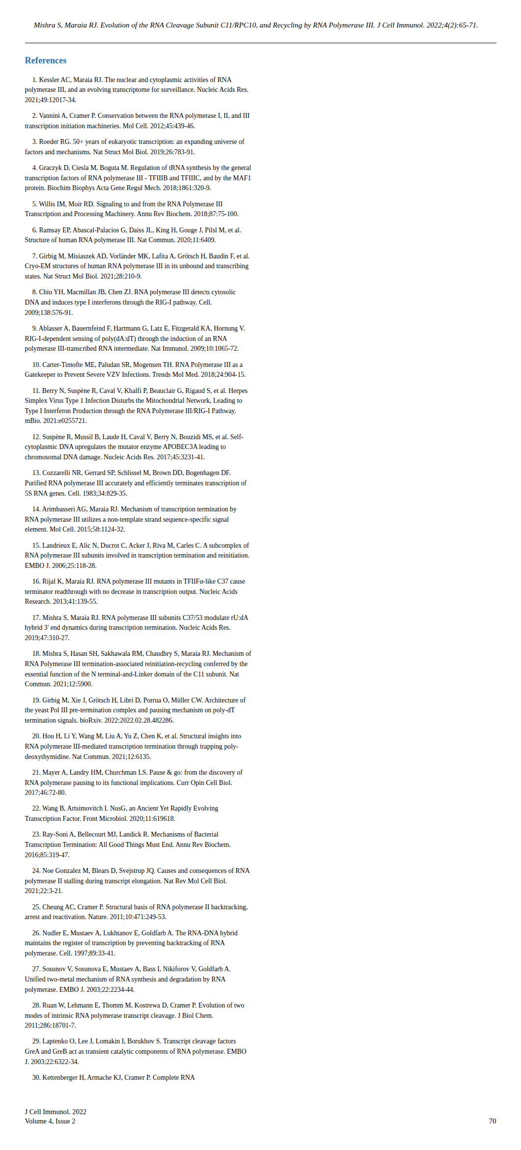Mishra S, Maraia RJ. Evolution of the RNA Cleavage Subunit C11/RPC10, and Recycling by RNA Polymerase III. J Cell Immunol. 2022;4(2):65-71.
References
1. Kessler AC, Maraia RJ. The nuclear and cytoplasmic activities of RNA polymerase III, and an evolving transcriptome for surveillance. Nucleic Acids Res. 2021;49:12017-34.
2. Vannini A, Cramer P. Conservation between the RNA polymerase I, II, and III transcription initiation machineries. Mol Cell. 2012;45:439-46.
3. Roeder RG. 50+ years of eukaryotic transcription: an expanding universe of factors and mechanisms. Nat Struct Mol Biol. 2019;26:783-91.
4. Graczyk D, Ciesla M, Boguta M. Regulation of tRNA synthesis by the general transcription factors of RNA polymerase III - TFIIIB and TFIIIC, and by the MAF1 protein. Biochim Biophys Acta Gene Regul Mech. 2018;1861:320-9.
5. Willis IM, Moir RD. Signaling to and from the RNA Polymerase III Transcription and Processing Machinery. Annu Rev Biochem. 2018;87:75-100.
6. Ramsay EP, Abascal-Palacios G, Daiss JL, King H, Gouge J, Pilsl M, et al. Structure of human RNA polymerase III. Nat Commun. 2020;11:6409.
7. Girbig M, Misiaszek AD, Vorländer MK, Lafita A, Grötsch H, Baudin F, et al. Cryo-EM structures of human RNA polymerase III in its unbound and transcribing states. Nat Struct Mol Biol. 2021;28:210-9.
8. Chiu YH, Macmillan JB, Chen ZJ. RNA polymerase III detects cytosolic DNA and induces type I interferons through the RIG-I pathway. Cell. 2009;138:576-91.
9. Ablasser A, Bauernfeind F, Hartmann G, Latz E, Fitzgerald KA, Hornung V. RIG-I-dependent sensing of poly(dA:dT) through the induction of an RNA polymerase III-transcribed RNA intermediate. Nat Immunol. 2009;10:1065-72.
10. Carter-Timofte ME, Paludan SR, Mogensen TH. RNA Polymerase III as a Gatekeeper to Prevent Severe VZV Infections. Trends Mol Med. 2018;24:904-15.
11. Berry N, Suspène R, Caval V, Khalfi P, Beauclair G, Rigaud S, et al. Herpes Simplex Virus Type 1 Infection Disturbs the Mitochondrial Network, Leading to Type I Interferon Production through the RNA Polymerase III/RIG-I Pathway. mBio. 2021:e0255721.
12. Suspène R, Mussil B, Laude H, Caval V, Berry N, Bouzidi MS, et al. Self-cytoplasmic DNA upregulates the mutator enzyme APOBEC3A leading to chromosomal DNA damage. Nucleic Acids Res. 2017;45:3231-41.
13. Cozzarelli NR, Gerrard SP, Schlissel M, Brown DD, Bogenhagen DF. Purified RNA polymerase III accurately and efficiently terminates transcription of 5S RNA genes. Cell. 1983;34:829-35.
14. Arimbasseri AG, Maraia RJ. Mechanism of transcription termination by RNA polymerase III utilizes a non-template strand sequence-specific signal element. Mol Cell. 2015;58:1124-32.
15. Landrieux E, Alic N, Ducrot C, Acker J, Riva M, Carles C. A subcomplex of RNA polymerase III subunits involved in transcription termination and reinitiation. EMBO J. 2006;25:118-28.
16. Rijal K, Maraia RJ. RNA polymerase III mutants in TFIIFα-like C37 cause terminator readthrough with no decrease in transcription output. Nucleic Acids Research. 2013;41:139-55.
17. Mishra S, Maraia RJ. RNA polymerase III subunits C37/53 modulate rU:dA hybrid 3' end dynamics during transcription termination. Nucleic Acids Res. 2019;47:310-27.
18. Mishra S, Hasan SH, Sakhawala RM, Chaudhry S, Maraia RJ. Mechanism of RNA Polymerase III termination-associated reinitiation-recycling conferred by the essential function of the N terminal-and-Linker domain of the C11 subunit. Nat Commun. 2021;12:5900.
19. Girbig M, Xie J, Grötsch H, Libri D, Porrua O, Müller CW. Architecture of the yeast Pol III pre-termination complex and pausing mechanism on poly-dT termination signals. bioRxiv. 2022:2022.02.28.482286.
20. Hou H, Li Y, Wang M, Liu A, Yu Z, Chen K, et al. Structural insights into RNA polymerase III-mediated transcription termination through trapping poly-deoxythymidine. Nat Commun. 2021;12:6135.
21. Mayer A, Landry HM, Churchman LS. Pause & go: from the discovery of RNA polymerase pausing to its functional implications. Curr Opin Cell Biol. 2017;46:72-80.
22. Wang B, Artsimovitch I. NusG, an Ancient Yet Rapidly Evolving Transcription Factor. Front Microbiol. 2020;11:619618.
23. Ray-Soni A, Bellecourt MJ, Landick R. Mechanisms of Bacterial Transcription Termination: All Good Things Must End. Annu Rev Biochem. 2016;85:319-47.
24. Noe Gonzalez M, Blears D, Svejstrup JQ. Causes and consequences of RNA polymerase II stalling during transcript elongation. Nat Rev Mol Cell Biol. 2021;22:3-21.
25. Cheung AC, Cramer P. Structural basis of RNA polymerase II backtracking, arrest and reactivation. Nature. 2011;10:471:249-53.
26. Nudler E, Mustaev A, Lukhtanov E, Goldfarb A. The RNA-DNA hybrid maintains the register of transcription by preventing backtracking of RNA polymerase. Cell. 1997;89:33-41.
27. Sosunov V, Sosunova E, Mustaev A, Bass I, Nikiforov V, Goldfarb A. Unified two-metal mechanism of RNA synthesis and degradation by RNA polymerase. EMBO J. 2003;22:2234-44.
28. Ruan W, Lehmann E, Thomm M, Kostrewa D, Cramer P. Evolution of two modes of intrinsic RNA polymerase transcript cleavage. J Biol Chem. 2011;286:18701-7.
29. Laptenko O, Lee J, Lomakin I, Borukhov S. Transcript cleavage factors GreA and GreB act as transient catalytic components of RNA polymerase. EMBO J. 2003;22:6322-34.
30. Kettenberger H, Armache KJ, Cramer P. Complete RNA
J Cell Immunol. 2022
Volume 4, Issue 2
70